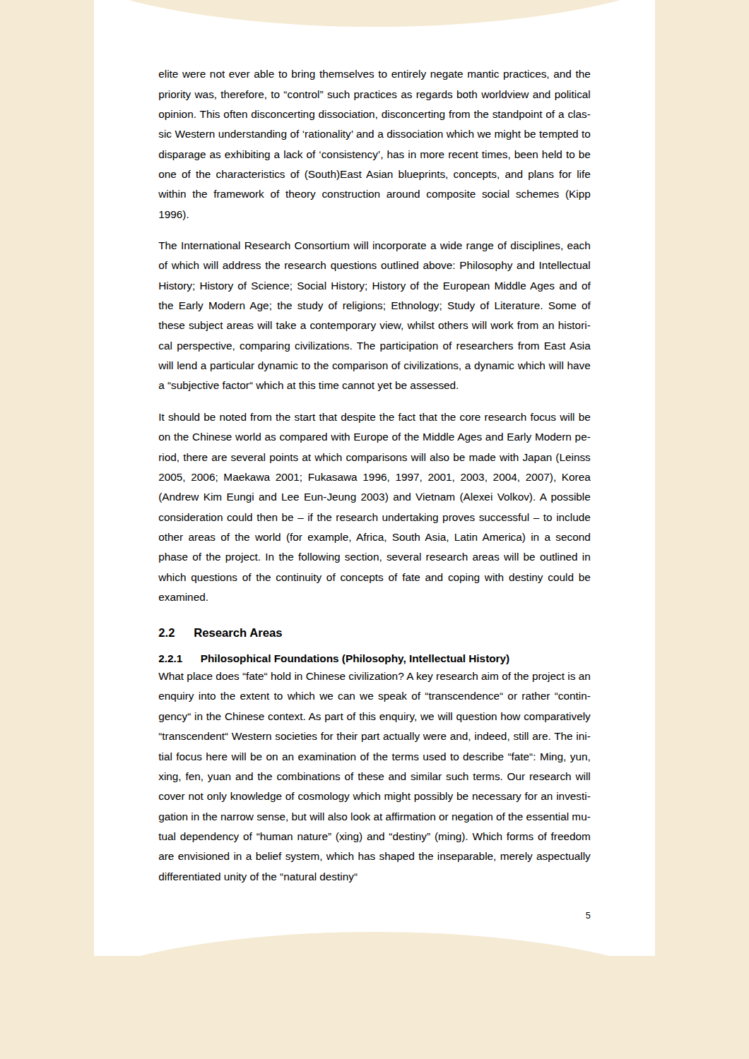elite were not ever able to bring themselves to entirely negate mantic practices, and the priority was, therefore, to “control” such practices as regards both worldview and political opinion. This often disconcerting dissociation, disconcerting from the standpoint of a classic Western understanding of ‘rationality’ and a dissociation which we might be tempted to disparage as exhibiting a lack of ‘consistency’, has in more recent times, been held to be one of the characteristics of (South)East Asian blueprints, concepts, and plans for life within the framework of theory construction around composite social schemes (Kipp 1996).
The International Research Consortium will incorporate a wide range of disciplines, each of which will address the research questions outlined above: Philosophy and Intellectual History; History of Science; Social History; History of the European Middle Ages and of the Early Modern Age; the study of religions; Ethnology; Study of Literature. Some of these subject areas will take a contemporary view, whilst others will work from an historical perspective, comparing civilizations. The participation of researchers from East Asia will lend a particular dynamic to the comparison of civilizations, a dynamic which will have a “subjective factor“ which at this time cannot yet be assessed.
It should be noted from the start that despite the fact that the core research focus will be on the Chinese world as compared with Europe of the Middle Ages and Early Modern period, there are several points at which comparisons will also be made with Japan (Leinss 2005, 2006; Maekawa 2001; Fukasawa 1996, 1997, 2001, 2003, 2004, 2007), Korea (Andrew Kim Eungi and Lee Eun-Jeung 2003) and Vietnam (Alexei Volkov). A possible consideration could then be – if the research undertaking proves successful – to include other areas of the world (for example, Africa, South Asia, Latin America) in a second phase of the project. In the following section, several research areas will be outlined in which questions of the continuity of concepts of fate and coping with destiny could be examined.
2.2 Research Areas
2.2.1 Philosophical Foundations (Philosophy, Intellectual History)
What place does “fate“ hold in Chinese civilization? A key research aim of the project is an enquiry into the extent to which we can we speak of “transcendence“ or rather “contingency“ in the Chinese context. As part of this enquiry, we will question how comparatively “transcendent“ Western societies for their part actually were and, indeed, still are. The initial focus here will be on an examination of the terms used to describe “fate“: Ming, yun, xing, fen, yuan and the combinations of these and similar such terms. Our research will cover not only knowledge of cosmology which might possibly be necessary for an investigation in the narrow sense, but will also look at affirmation or negation of the essential mutual dependency of “human nature” (xing) and “destiny” (ming). Which forms of freedom are envisioned in a belief system, which has shaped the inseparable, merely aspectually differentiated unity of the “natural destiny“
5